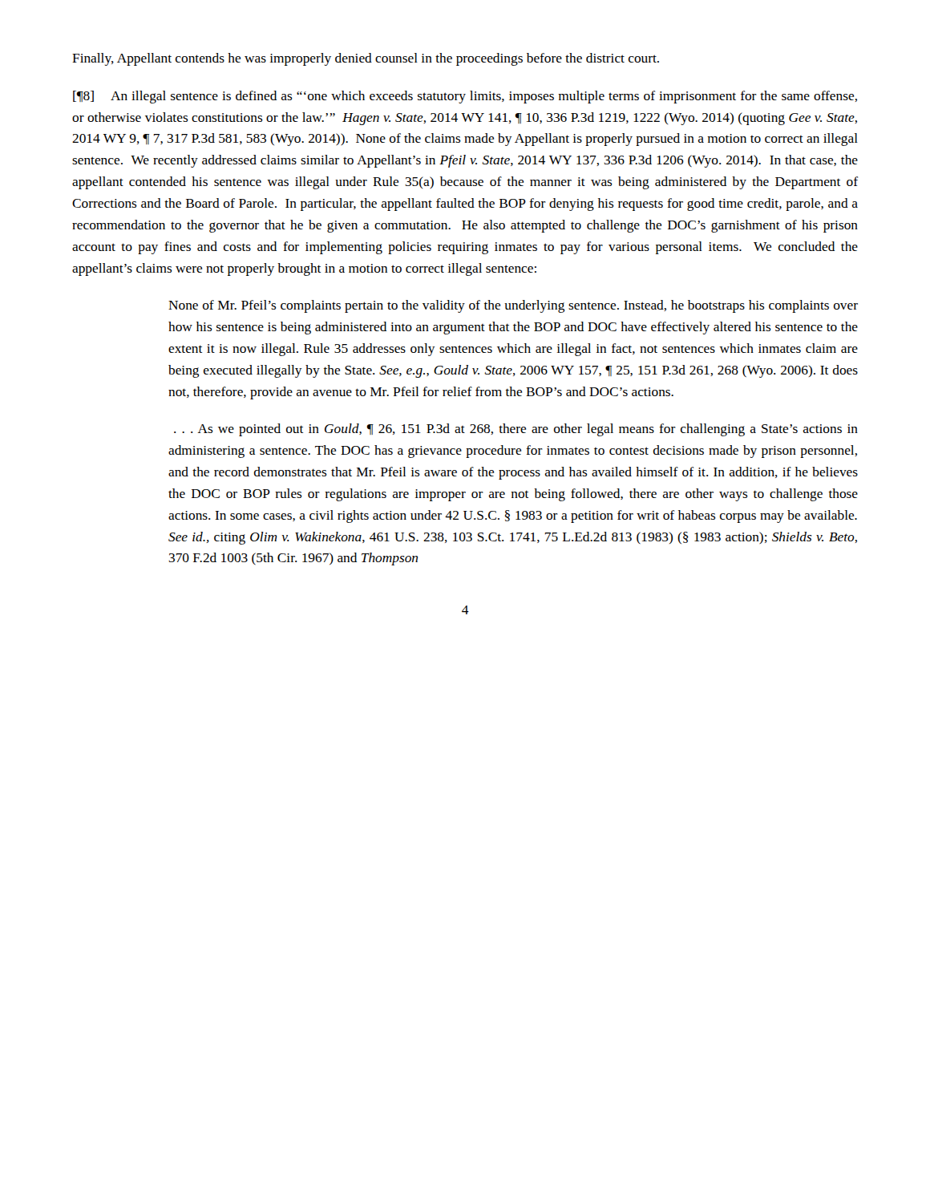Finally, Appellant contends he was improperly denied counsel in the proceedings before the district court.
[¶8] An illegal sentence is defined as “‘one which exceeds statutory limits, imposes multiple terms of imprisonment for the same offense, or otherwise violates constitutions or the law.’” Hagen v. State, 2014 WY 141, ¶ 10, 336 P.3d 1219, 1222 (Wyo. 2014) (quoting Gee v. State, 2014 WY 9, ¶ 7, 317 P.3d 581, 583 (Wyo. 2014)). None of the claims made by Appellant is properly pursued in a motion to correct an illegal sentence. We recently addressed claims similar to Appellant’s in Pfeil v. State, 2014 WY 137, 336 P.3d 1206 (Wyo. 2014). In that case, the appellant contended his sentence was illegal under Rule 35(a) because of the manner it was being administered by the Department of Corrections and the Board of Parole. In particular, the appellant faulted the BOP for denying his requests for good time credit, parole, and a recommendation to the governor that he be given a commutation. He also attempted to challenge the DOC’s garnishment of his prison account to pay fines and costs and for implementing policies requiring inmates to pay for various personal items. We concluded the appellant’s claims were not properly brought in a motion to correct illegal sentence:
None of Mr. Pfeil’s complaints pertain to the validity of the underlying sentence. Instead, he bootstraps his complaints over how his sentence is being administered into an argument that the BOP and DOC have effectively altered his sentence to the extent it is now illegal. Rule 35 addresses only sentences which are illegal in fact, not sentences which inmates claim are being executed illegally by the State. See, e.g., Gould v. State, 2006 WY 157, ¶ 25, 151 P.3d 261, 268 (Wyo. 2006). It does not, therefore, provide an avenue to Mr. Pfeil for relief from the BOP’s and DOC’s actions.
. . . As we pointed out in Gould, ¶ 26, 151 P.3d at 268, there are other legal means for challenging a State’s actions in administering a sentence. The DOC has a grievance procedure for inmates to contest decisions made by prison personnel, and the record demonstrates that Mr. Pfeil is aware of the process and has availed himself of it. In addition, if he believes the DOC or BOP rules or regulations are improper or are not being followed, there are other ways to challenge those actions. In some cases, a civil rights action under 42 U.S.C. § 1983 or a petition for writ of habeas corpus may be available. See id., citing Olim v. Wakinekona, 461 U.S. 238, 103 S.Ct. 1741, 75 L.Ed.2d 813 (1983) (§ 1983 action); Shields v. Beto, 370 F.2d 1003 (5th Cir. 1967) and Thompson
4